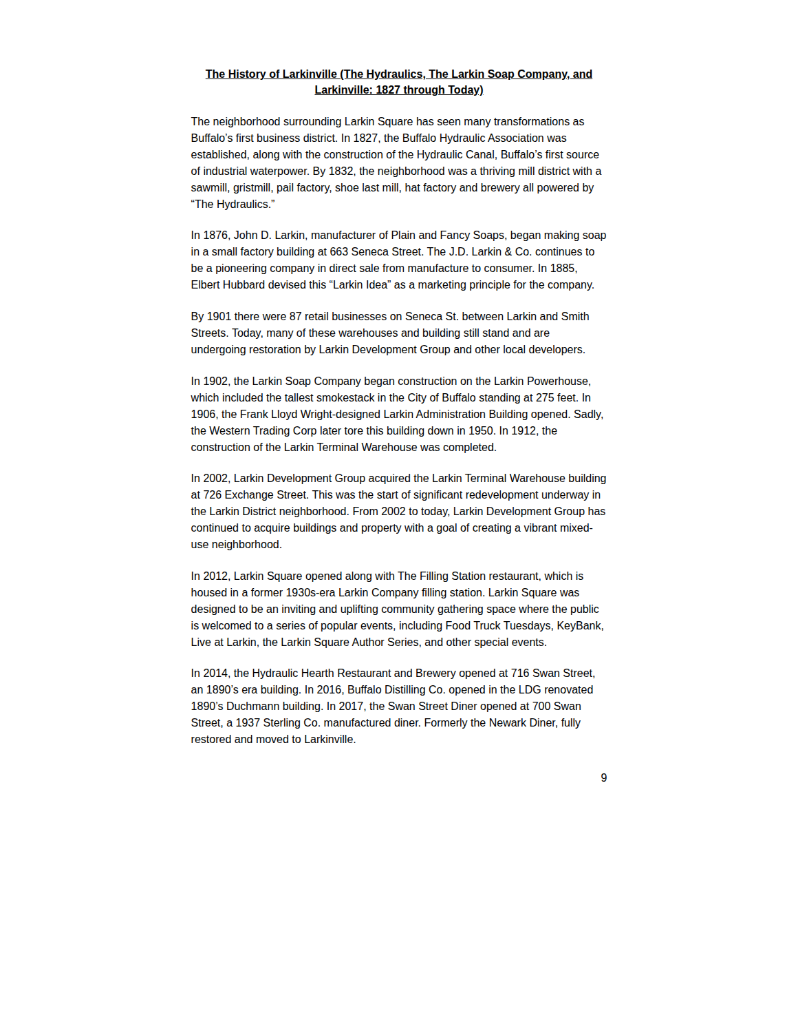The History of Larkinville (The Hydraulics, The Larkin Soap Company, and Larkinville: 1827 through Today)
The neighborhood surrounding Larkin Square has seen many transformations as Buffalo’s first business district. In 1827, the Buffalo Hydraulic Association was established, along with the construction of the Hydraulic Canal, Buffalo’s first source of industrial waterpower. By 1832, the neighborhood was a thriving mill district with a sawmill, gristmill, pail factory, shoe last mill, hat factory and brewery all powered by “The Hydraulics.”
In 1876, John D. Larkin, manufacturer of Plain and Fancy Soaps, began making soap in a small factory building at 663 Seneca Street. The J.D. Larkin & Co. continues to be a pioneering company in direct sale from manufacture to consumer. In 1885, Elbert Hubbard devised this “Larkin Idea” as a marketing principle for the company.
By 1901 there were 87 retail businesses on Seneca St. between Larkin and Smith Streets. Today, many of these warehouses and building still stand and are undergoing restoration by Larkin Development Group and other local developers.
In 1902, the Larkin Soap Company began construction on the Larkin Powerhouse, which included the tallest smokestack in the City of Buffalo standing at 275 feet. In 1906, the Frank Lloyd Wright-designed Larkin Administration Building opened. Sadly, the Western Trading Corp later tore this building down in 1950. In 1912, the construction of the Larkin Terminal Warehouse was completed.
In 2002, Larkin Development Group acquired the Larkin Terminal Warehouse building at 726 Exchange Street. This was the start of significant redevelopment underway in the Larkin District neighborhood. From 2002 to today, Larkin Development Group has continued to acquire buildings and property with a goal of creating a vibrant mixed-use neighborhood.
In 2012, Larkin Square opened along with The Filling Station restaurant, which is housed in a former 1930s-era Larkin Company filling station. Larkin Square was designed to be an inviting and uplifting community gathering space where the public is welcomed to a series of popular events, including Food Truck Tuesdays, KeyBank, Live at Larkin, the Larkin Square Author Series, and other special events.
In 2014, the Hydraulic Hearth Restaurant and Brewery opened at 716 Swan Street, an 1890’s era building. In 2016, Buffalo Distilling Co. opened in the LDG renovated 1890’s Duchmann building. In 2017, the Swan Street Diner opened at 700 Swan Street, a 1937 Sterling Co. manufactured diner. Formerly the Newark Diner, fully restored and moved to Larkinville.
9